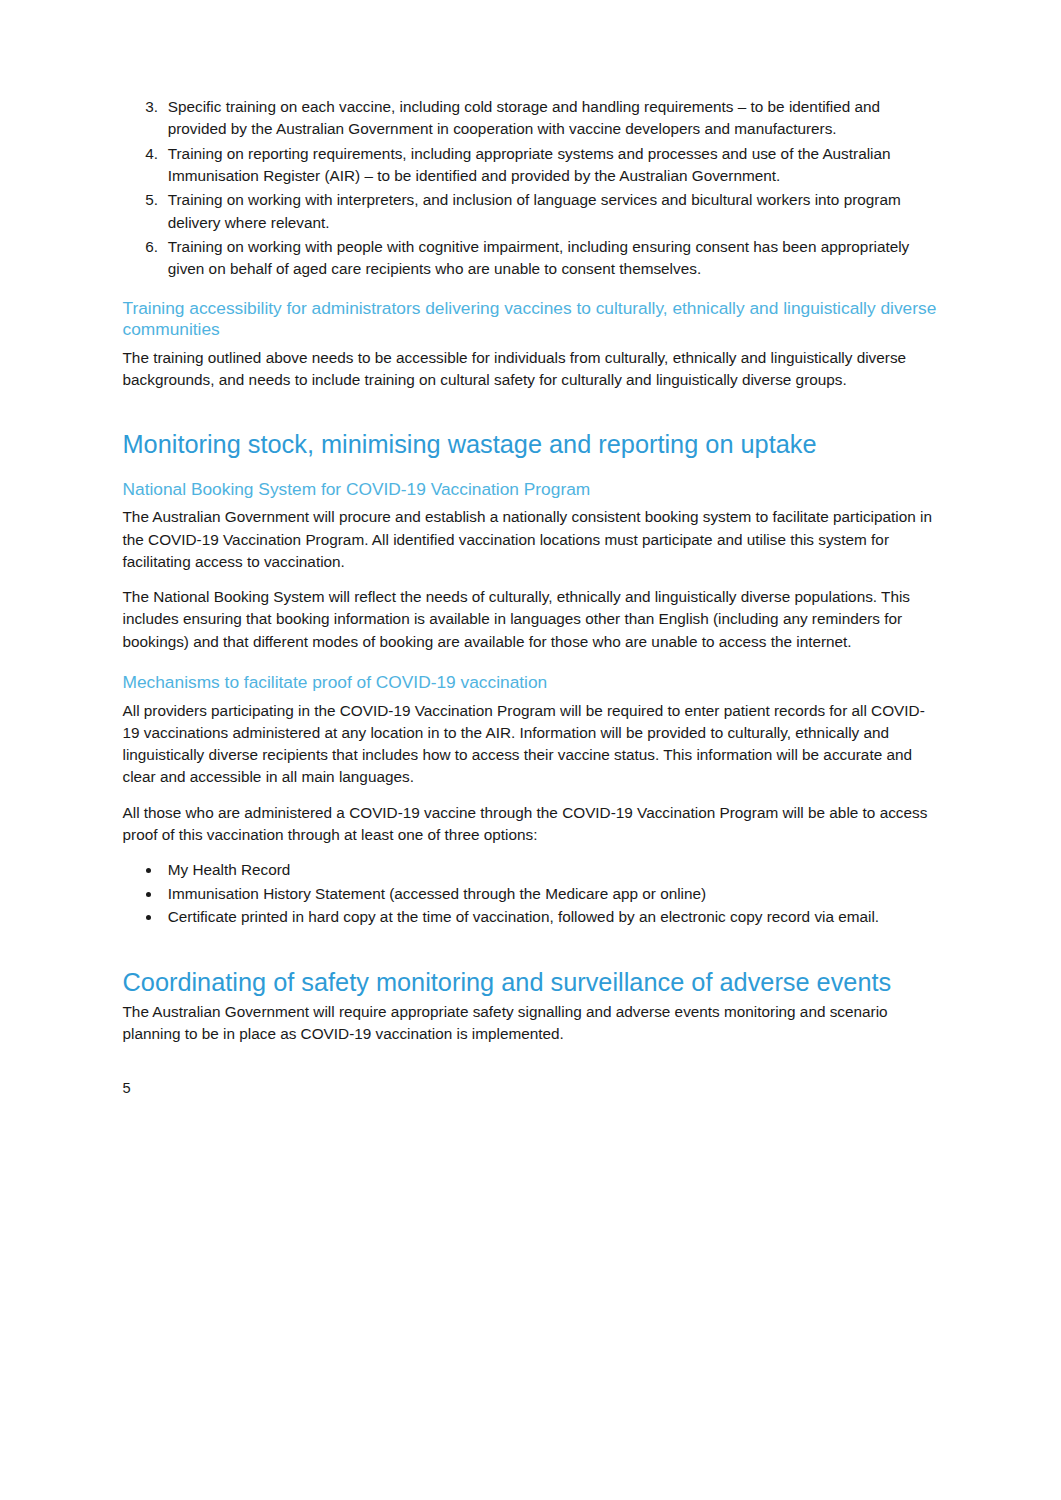Specific training on each vaccine, including cold storage and handling requirements – to be identified and provided by the Australian Government in cooperation with vaccine developers and manufacturers.
Training on reporting requirements, including appropriate systems and processes and use of the Australian Immunisation Register (AIR) – to be identified and provided by the Australian Government.
Training on working with interpreters, and inclusion of language services and bicultural workers into program delivery where relevant.
Training on working with people with cognitive impairment, including ensuring consent has been appropriately given on behalf of aged care recipients who are unable to consent themselves.
Training accessibility for administrators delivering vaccines to culturally, ethnically and linguistically diverse communities
The training outlined above needs to be accessible for individuals from culturally, ethnically and linguistically diverse backgrounds, and needs to include training on cultural safety for culturally and linguistically diverse groups.
Monitoring stock, minimising wastage and reporting on uptake
National Booking System for COVID-19 Vaccination Program
The Australian Government will procure and establish a nationally consistent booking system to facilitate participation in the COVID-19 Vaccination Program. All identified vaccination locations must participate and utilise this system for facilitating access to vaccination.
The National Booking System will reflect the needs of culturally, ethnically and linguistically diverse populations. This includes ensuring that booking information is available in languages other than English (including any reminders for bookings) and that different modes of booking are available for those who are unable to access the internet.
Mechanisms to facilitate proof of COVID-19 vaccination
All providers participating in the COVID-19 Vaccination Program will be required to enter patient records for all COVID-19 vaccinations administered at any location in to the AIR. Information will be provided to culturally, ethnically and linguistically diverse recipients that includes how to access their vaccine status. This information will be accurate and clear and accessible in all main languages.
All those who are administered a COVID-19 vaccine through the COVID-19 Vaccination Program will be able to access proof of this vaccination through at least one of three options:
My Health Record
Immunisation History Statement (accessed through the Medicare app or online)
Certificate printed in hard copy at the time of vaccination, followed by an electronic copy record via email.
Coordinating of safety monitoring and surveillance of adverse events
The Australian Government will require appropriate safety signalling and adverse events monitoring and scenario planning to be in place as COVID-19 vaccination is implemented.
5